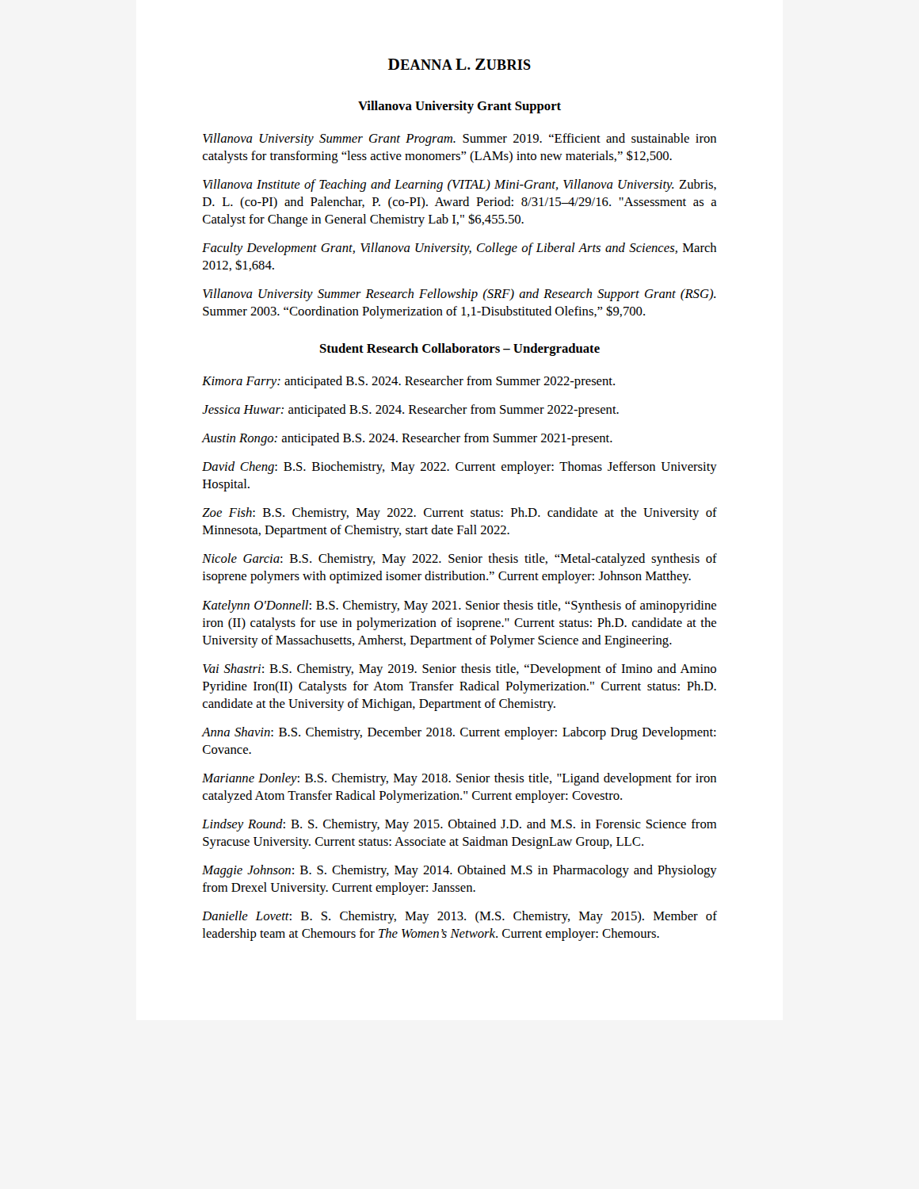Deanna L. Zubris
Villanova University Grant Support
Villanova University Summer Grant Program. Summer 2019. “Efficient and sustainable iron catalysts for transforming “less active monomers” (LAMs) into new materials,” $12,500.
Villanova Institute of Teaching and Learning (VITAL) Mini-Grant, Villanova University. Zubris, D. L. (co-PI) and Palenchar, P. (co-PI). Award Period: 8/31/15–4/29/16. "Assessment as a Catalyst for Change in General Chemistry Lab I," $6,455.50.
Faculty Development Grant, Villanova University, College of Liberal Arts and Sciences, March 2012, $1,684.
Villanova University Summer Research Fellowship (SRF) and Research Support Grant (RSG). Summer 2003. “Coordination Polymerization of 1,1-Disubstituted Olefins,” $9,700.
Student Research Collaborators – Undergraduate
Kimora Farry: anticipated B.S. 2024. Researcher from Summer 2022-present.
Jessica Huwar: anticipated B.S. 2024. Researcher from Summer 2022-present.
Austin Rongo: anticipated B.S. 2024. Researcher from Summer 2021-present.
David Cheng: B.S. Biochemistry, May 2022. Current employer: Thomas Jefferson University Hospital.
Zoe Fish: B.S. Chemistry, May 2022. Current status: Ph.D. candidate at the University of Minnesota, Department of Chemistry, start date Fall 2022.
Nicole Garcia: B.S. Chemistry, May 2022. Senior thesis title, “Metal-catalyzed synthesis of isoprene polymers with optimized isomer distribution.” Current employer: Johnson Matthey.
Katelynn O'Donnell: B.S. Chemistry, May 2021. Senior thesis title, “Synthesis of aminopyridine iron (II) catalysts for use in polymerization of isoprene." Current status: Ph.D. candidate at the University of Massachusetts, Amherst, Department of Polymer Science and Engineering.
Vai Shastri: B.S. Chemistry, May 2019. Senior thesis title, “Development of Imino and Amino Pyridine Iron(II) Catalysts for Atom Transfer Radical Polymerization." Current status: Ph.D. candidate at the University of Michigan, Department of Chemistry.
Anna Shavin: B.S. Chemistry, December 2018. Current employer: Labcorp Drug Development: Covance.
Marianne Donley: B.S. Chemistry, May 2018. Senior thesis title, "Ligand development for iron catalyzed Atom Transfer Radical Polymerization." Current employer: Covestro.
Lindsey Round: B. S. Chemistry, May 2015. Obtained J.D. and M.S. in Forensic Science from Syracuse University. Current status: Associate at Saidman DesignLaw Group, LLC.
Maggie Johnson: B. S. Chemistry, May 2014. Obtained M.S in Pharmacology and Physiology from Drexel University. Current employer: Janssen.
Danielle Lovett: B. S. Chemistry, May 2013. (M.S. Chemistry, May 2015). Member of leadership team at Chemours for The Women’s Network. Current employer: Chemours.